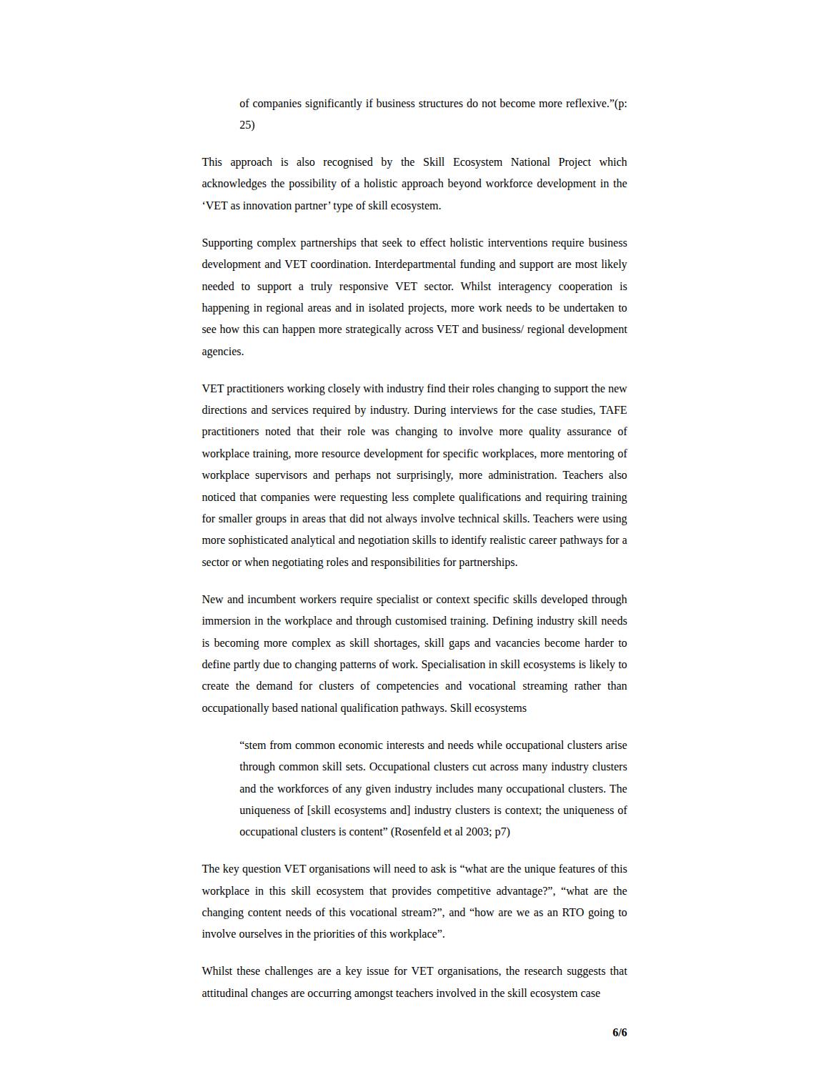of companies significantly if business structures do not become more reflexive.”(p: 25)
This approach is also recognised by the Skill Ecosystem National Project which acknowledges the possibility of a holistic approach beyond workforce development in the ‘VET as innovation partner’ type of skill ecosystem.
Supporting complex partnerships that seek to effect holistic interventions require business development and VET coordination. Interdepartmental funding and support are most likely needed to support a truly responsive VET sector. Whilst interagency cooperation is happening in regional areas and in isolated projects, more work needs to be undertaken to see how this can happen more strategically across VET and business/ regional development agencies.
VET practitioners working closely with industry find their roles changing to support the new directions and services required by industry. During interviews for the case studies, TAFE practitioners noted that their role was changing to involve more quality assurance of workplace training, more resource development for specific workplaces, more mentoring of workplace supervisors and perhaps not surprisingly, more administration. Teachers also noticed that companies were requesting less complete qualifications and requiring training for smaller groups in areas that did not always involve technical skills. Teachers were using more sophisticated analytical and negotiation skills to identify realistic career pathways for a sector or when negotiating roles and responsibilities for partnerships.
New and incumbent workers require specialist or context specific skills developed through immersion in the workplace and through customised training. Defining industry skill needs is becoming more complex as skill shortages, skill gaps and vacancies become harder to define partly due to changing patterns of work. Specialisation in skill ecosystems is likely to create the demand for clusters of competencies and vocational streaming rather than occupationally based national qualification pathways. Skill ecosystems
“stem from common economic interests and needs while occupational clusters arise through common skill sets. Occupational clusters cut across many industry clusters and the workforces of any given industry includes many occupational clusters. The uniqueness of [skill ecosystems and] industry clusters is context; the uniqueness of occupational clusters is content” (Rosenfeld et al 2003; p7)
The key question VET organisations will need to ask is “what are the unique features of this workplace in this skill ecosystem that provides competitive advantage?”, “what are the changing content needs of this vocational stream?”, and “how are we as an RTO going to involve ourselves in the priorities of this workplace”.
Whilst these challenges are a key issue for VET organisations, the research suggests that attitudinal changes are occurring amongst teachers involved in the skill ecosystem case
6/6